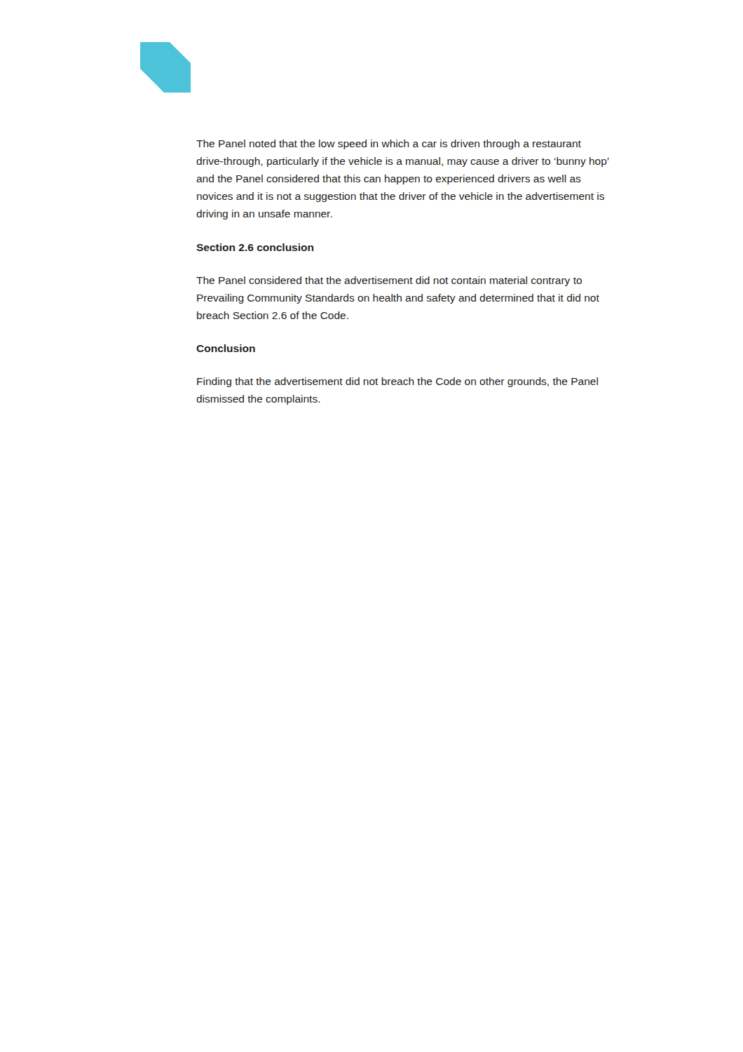The Panel noted that the low speed in which a car is driven through a restaurant drive-through, particularly if the vehicle is a manual, may cause a driver to ‘bunny hop’ and the Panel considered that this can happen to experienced drivers as well as novices and it is not a suggestion that the driver of the vehicle in the advertisement is driving in an unsafe manner.
Section 2.6 conclusion
The Panel considered that the advertisement did not contain material contrary to Prevailing Community Standards on health and safety and determined that it did not breach Section 2.6 of the Code.
Conclusion
Finding that the advertisement did not breach the Code on other grounds, the Panel dismissed the complaints.